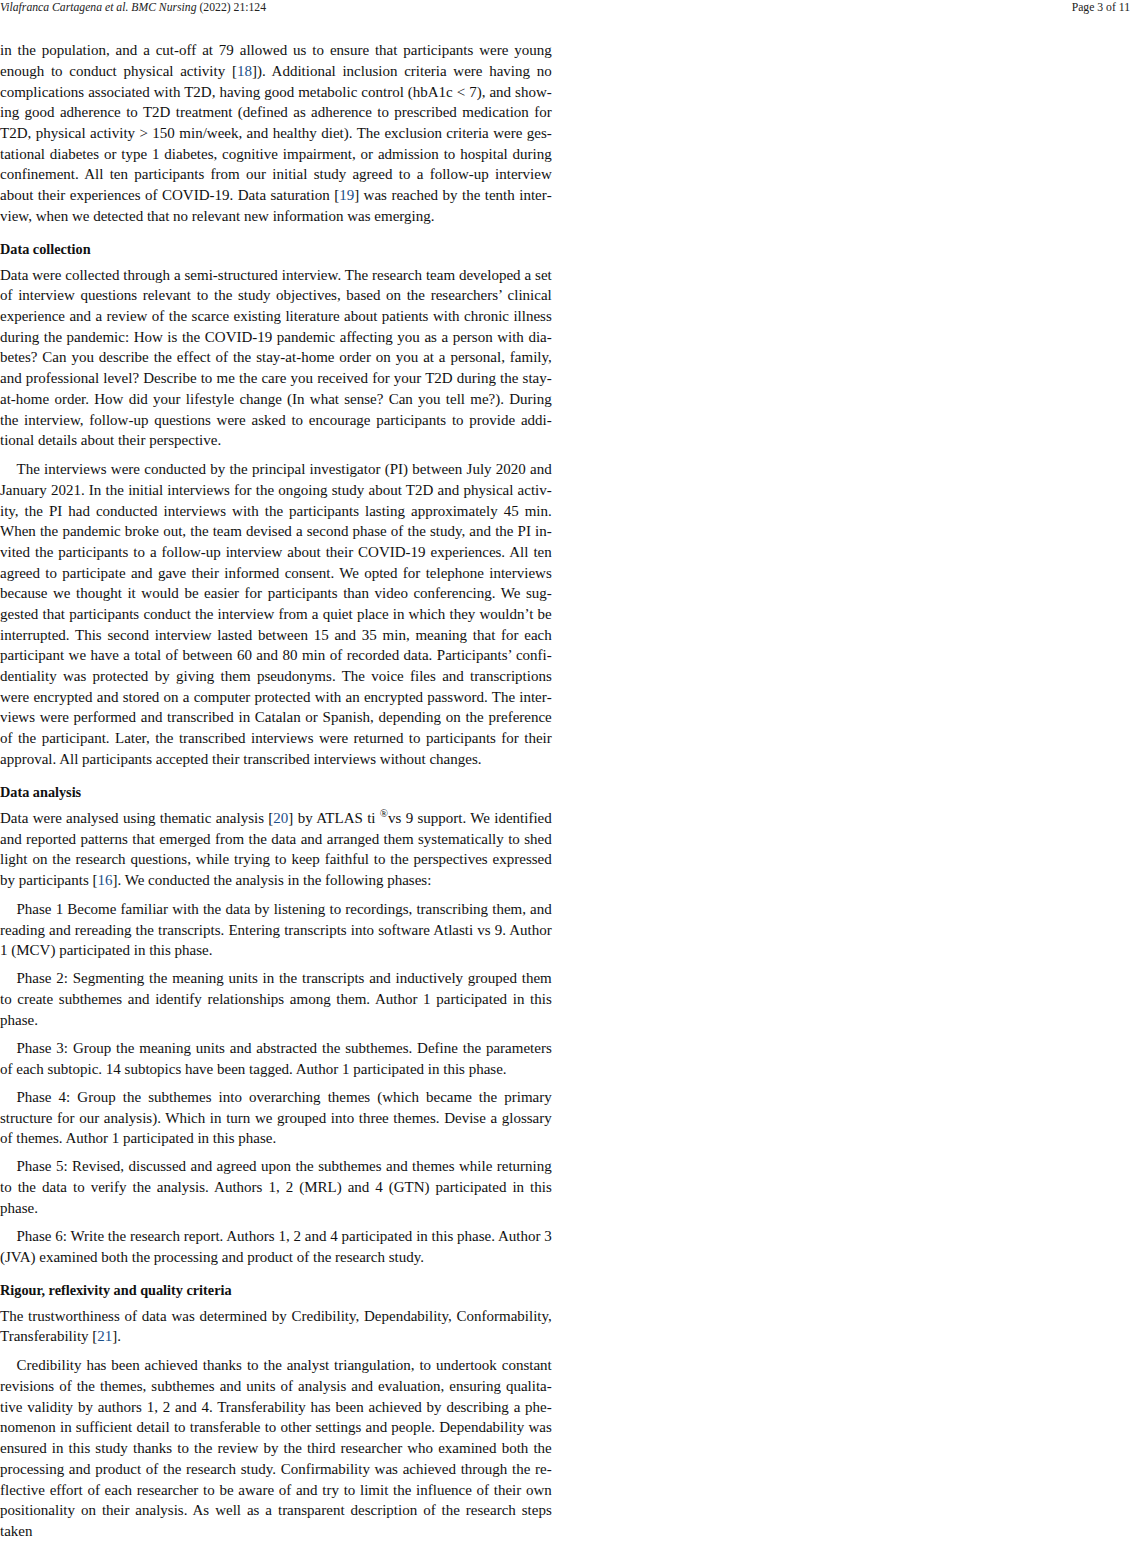Vilafranca Cartagena et al. BMC Nursing (2022) 21:124
Page 3 of 11
in the population, and a cut-off at 79 allowed us to ensure that participants were young enough to conduct physical activity [18]). Additional inclusion criteria were having no complications associated with T2D, having good metabolic control (hbA1c < 7), and showing good adherence to T2D treatment (defined as adherence to prescribed medication for T2D, physical activity > 150 min/week, and healthy diet). The exclusion criteria were gestational diabetes or type 1 diabetes, cognitive impairment, or admission to hospital during confinement. All ten participants from our initial study agreed to a follow-up interview about their experiences of COVID-19. Data saturation [19] was reached by the tenth interview, when we detected that no relevant new information was emerging.
Data collection
Data were collected through a semi-structured interview. The research team developed a set of interview questions relevant to the study objectives, based on the researchers’ clinical experience and a review of the scarce existing literature about patients with chronic illness during the pandemic: How is the COVID-19 pandemic affecting you as a person with diabetes? Can you describe the effect of the stay-at-home order on you at a personal, family, and professional level? Describe to me the care you received for your T2D during the stay-at-home order. How did your lifestyle change (In what sense? Can you tell me?). During the interview, follow-up questions were asked to encourage participants to provide additional details about their perspective.
The interviews were conducted by the principal investigator (PI) between July 2020 and January 2021. In the initial interviews for the ongoing study about T2D and physical activity, the PI had conducted interviews with the participants lasting approximately 45 min. When the pandemic broke out, the team devised a second phase of the study, and the PI invited the participants to a follow-up interview about their COVID-19 experiences. All ten agreed to participate and gave their informed consent. We opted for telephone interviews because we thought it would be easier for participants than video conferencing. We suggested that participants conduct the interview from a quiet place in which they wouldn’t be interrupted. This second interview lasted between 15 and 35 min, meaning that for each participant we have a total of between 60 and 80 min of recorded data. Participants’ confidentiality was protected by giving them pseudonyms. The voice files and transcriptions were encrypted and stored on a computer protected with an encrypted password. The interviews were performed and transcribed in Catalan or Spanish, depending on the preference of the participant. Later, the transcribed interviews were returned to participants for their approval. All participants accepted their transcribed interviews without changes.
Data analysis
Data were analysed using thematic analysis [20] by ATLAS ti ®vs 9 support. We identified and reported patterns that emerged from the data and arranged them systematically to shed light on the research questions, while trying to keep faithful to the perspectives expressed by participants [16]. We conducted the analysis in the following phases:
Phase 1 Become familiar with the data by listening to recordings, transcribing them, and reading and rereading the transcripts. Entering transcripts into software Atlasti vs 9. Author 1 (MCV) participated in this phase.
Phase 2: Segmenting the meaning units in the transcripts and inductively grouped them to create subthemes and identify relationships among them. Author 1 participated in this phase.
Phase 3: Group the meaning units and abstracted the subthemes. Define the parameters of each subtopic. 14 subtopics have been tagged. Author 1 participated in this phase.
Phase 4: Group the subthemes into overarching themes (which became the primary structure for our analysis). Which in turn we grouped into three themes. Devise a glossary of themes. Author 1 participated in this phase.
Phase 5: Revised, discussed and agreed upon the subthemes and themes while returning to the data to verify the analysis. Authors 1, 2 (MRL) and 4 (GTN) participated in this phase.
Phase 6: Write the research report. Authors 1, 2 and 4 participated in this phase. Author 3 (JVA) examined both the processing and product of the research study.
Rigour, reflexivity and quality criteria
The trustworthiness of data was determined by Credibility, Dependability, Conformability, Transferability [21].
Credibility has been achieved thanks to the analyst triangulation, to undertook constant revisions of the themes, subthemes and units of analysis and evaluation, ensuring qualitative validity by authors 1, 2 and 4. Transferability has been achieved by describing a phenomenon in sufficient detail to transferable to other settings and people. Dependability was ensured in this study thanks to the review by the third researcher who examined both the processing and product of the research study. Confirmability was achieved through the reflective effort of each researcher to be aware of and try to limit the influence of their own positionality on their analysis. As well as a transparent description of the research steps taken